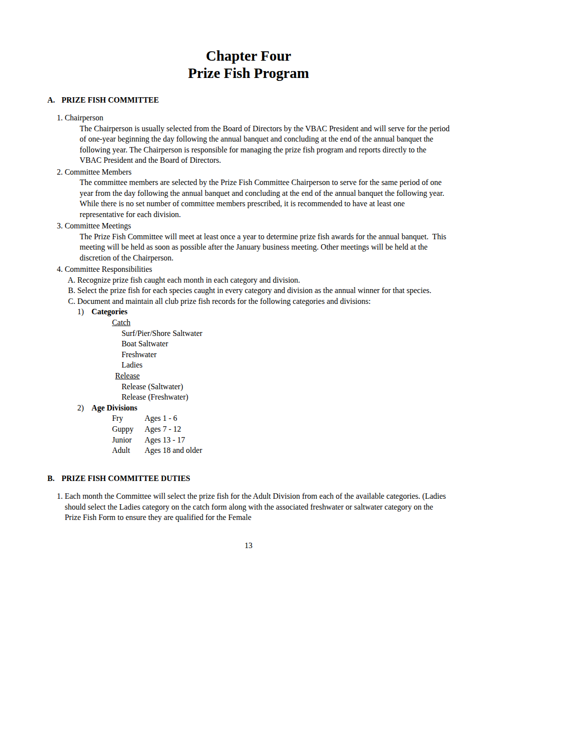Chapter FourPrize Fish Program
A. PRIZE FISH COMMITTEE
Chairperson
The Chairperson is usually selected from the Board of Directors by the VBAC President and will serve for the period of one-year beginning the day following the annual banquet and concluding at the end of the annual banquet the following year. The Chairperson is responsible for managing the prize fish program and reports directly to the VBAC President and the Board of Directors.
Committee Members
The committee members are selected by the Prize Fish Committee Chairperson to serve for the same period of one year from the day following the annual banquet and concluding at the end of the annual banquet the following year. While there is no set number of committee members prescribed, it is recommended to have at least one representative for each division.
Committee Meetings
The Prize Fish Committee will meet at least once a year to determine prize fish awards for the annual banquet. This meeting will be held as soon as possible after the January business meeting. Other meetings will be held at the discretion of the Chairperson.
Committee Responsibilities
Recognize prize fish caught each month in each category and division.
Select the prize fish for each species caught in every category and division as the annual winner for that species.
Document and maintain all club prize fish records for the following categories and divisions:
1) Categories
Catch
Surf/Pier/Shore Saltwater
Boat Saltwater
Freshwater
Ladies
Release
Release (Saltwater)
Release (Freshwater)
2) Age Divisions
| Fry | Ages 1 - 6 |
| Guppy | Ages 7 - 12 |
| Junior | Ages 13 - 17 |
| Adult | Ages 18 and older |
B. PRIZE FISH COMMITTEE DUTIES
Each month the Committee will select the prize fish for the Adult Division from each of the available categories. (Ladies should select the Ladies category on the catch form along with the associated freshwater or saltwater category on the Prize Fish Form to ensure they are qualified for the Female
13